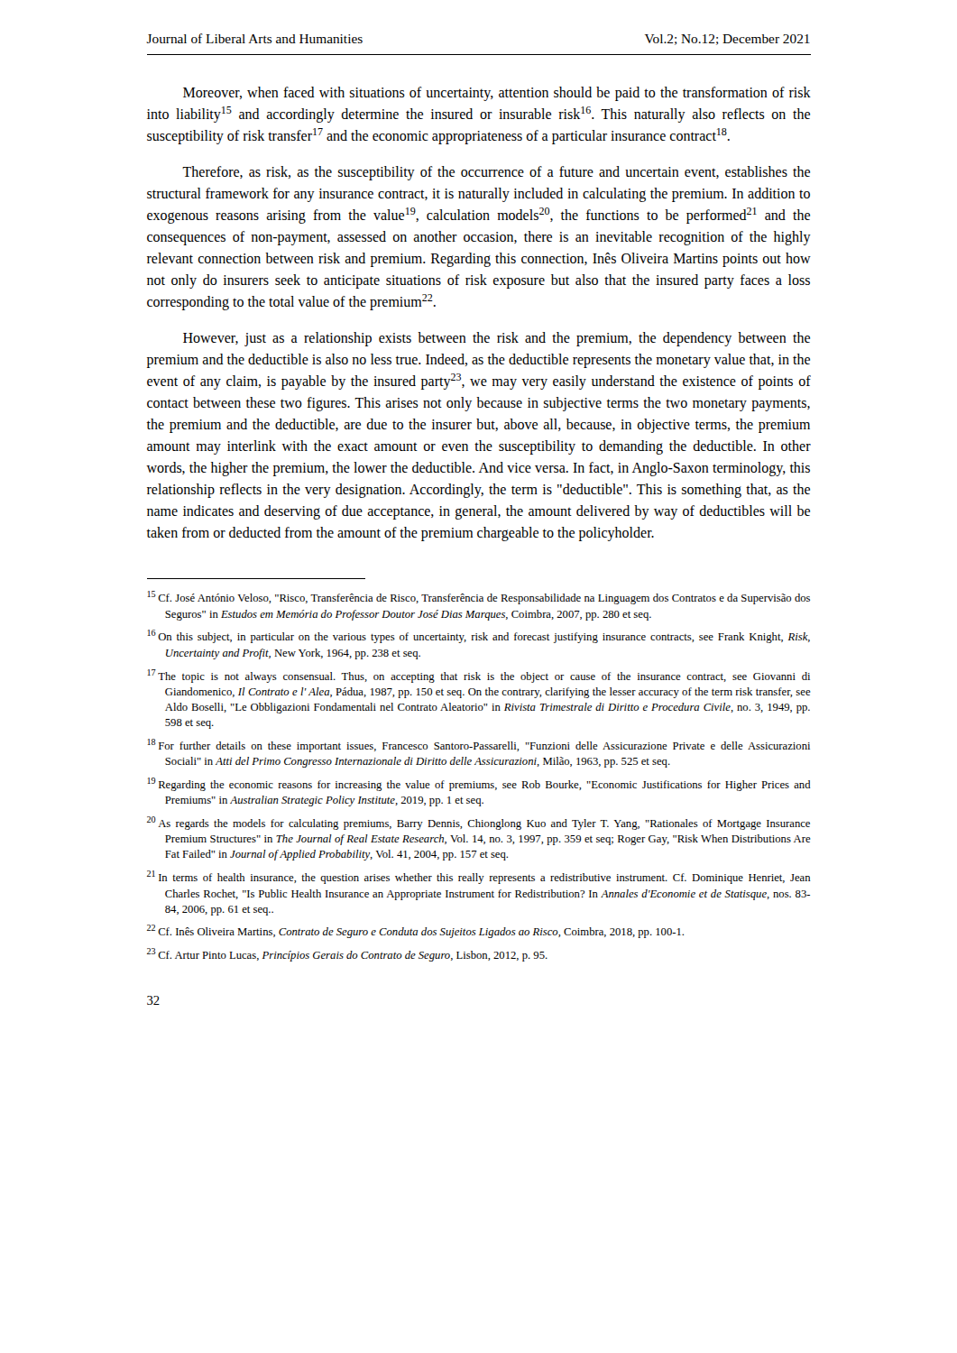Journal of Liberal Arts and Humanities Vol.2; No.12; December 2021
Moreover, when faced with situations of uncertainty, attention should be paid to the transformation of risk into liability15 and accordingly determine the insured or insurable risk16. This naturally also reflects on the susceptibility of risk transfer17 and the economic appropriateness of a particular insurance contract18.
Therefore, as risk, as the susceptibility of the occurrence of a future and uncertain event, establishes the structural framework for any insurance contract, it is naturally included in calculating the premium. In addition to exogenous reasons arising from the value19, calculation models20, the functions to be performed21 and the consequences of non-payment, assessed on another occasion, there is an inevitable recognition of the highly relevant connection between risk and premium. Regarding this connection, Inês Oliveira Martins points out how not only do insurers seek to anticipate situations of risk exposure but also that the insured party faces a loss corresponding to the total value of the premium22.
However, just as a relationship exists between the risk and the premium, the dependency between the premium and the deductible is also no less true. Indeed, as the deductible represents the monetary value that, in the event of any claim, is payable by the insured party23, we may very easily understand the existence of points of contact between these two figures. This arises not only because in subjective terms the two monetary payments, the premium and the deductible, are due to the insurer but, above all, because, in objective terms, the premium amount may interlink with the exact amount or even the susceptibility to demanding the deductible. In other words, the higher the premium, the lower the deductible. And vice versa. In fact, in Anglo-Saxon terminology, this relationship reflects in the very designation. Accordingly, the term is "deductible". This is something that, as the name indicates and deserving of due acceptance, in general, the amount delivered by way of deductibles will be taken from or deducted from the amount of the premium chargeable to the policyholder.
15 Cf. José António Veloso, "Risco, Transferência de Risco, Transferência de Responsabilidade na Linguagem dos Contratos e da Supervisão dos Seguros" in Estudos em Memória do Professor Doutor José Dias Marques, Coimbra, 2007, pp. 280 et seq.
16 On this subject, in particular on the various types of uncertainty, risk and forecast justifying insurance contracts, see Frank Knight, Risk, Uncertainty and Profit, New York, 1964, pp. 238 et seq.
17 The topic is not always consensual. Thus, on accepting that risk is the object or cause of the insurance contract, see Giovanni di Giandomenico, Il Contrato e l' Alea, Pádua, 1987, pp. 150 et seq. On the contrary, clarifying the lesser accuracy of the term risk transfer, see Aldo Boselli, "Le Obbligazioni Fondamentali nel Contrato Aleatorio" in Rivista Trimestrale di Diritto e Procedura Civile, no. 3, 1949, pp. 598 et seq.
18 For further details on these important issues, Francesco Santoro-Passarelli, "Funzioni delle Assicurazione Private e delle Assicurazioni Sociali" in Atti del Primo Congresso Internazionale di Diritto delle Assicurazioni, Milão, 1963, pp. 525 et seq.
19 Regarding the economic reasons for increasing the value of premiums, see Rob Bourke, "Economic Justifications for Higher Prices and Premiums" in Australian Strategic Policy Institute, 2019, pp. 1 et seq.
20 As regards the models for calculating premiums, Barry Dennis, Chionglong Kuo and Tyler T. Yang, "Rationales of Mortgage Insurance Premium Structures" in The Journal of Real Estate Research, Vol. 14, no. 3, 1997, pp. 359 et seq; Roger Gay, "Risk When Distributions Are Fat Failed" in Journal of Applied Probability, Vol. 41, 2004, pp. 157 et seq.
21 In terms of health insurance, the question arises whether this really represents a redistributive instrument. Cf. Dominique Henriet, Jean Charles Rochet, "Is Public Health Insurance an Appropriate Instrument for Redistribution? In Annales d'Economie et de Statisque, nos. 83-84, 2006, pp. 61 et seq..
22 Cf. Inês Oliveira Martins, Contrato de Seguro e Conduta dos Sujeitos Ligados ao Risco, Coimbra, 2018, pp. 100-1.
23 Cf. Artur Pinto Lucas, Princípios Gerais do Contrato de Seguro, Lisbon, 2012, p. 95.
32